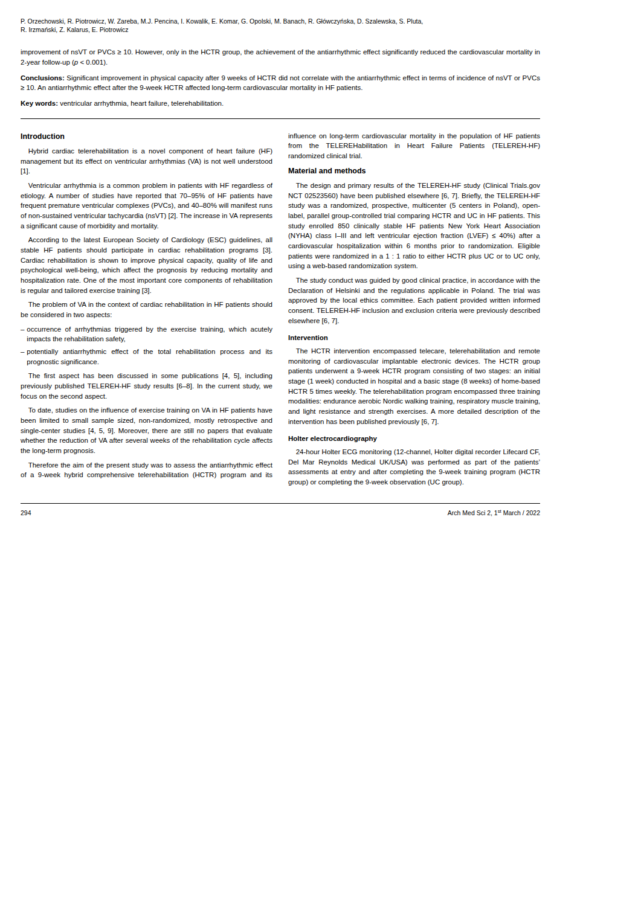P. Orzechowski, R. Piotrowicz, W. Zareba, M.J. Pencina, I. Kowalik, E. Komar, G. Opolski, M. Banach, R. Główczyńska, D. Szalewska, S. Pluta,
R. Irzmański, Z. Kalarus, E. Piotrowicz
improvement of nsVT or PVCs ≥ 10. However, only in the HCTR group, the achievement of the antiarrhythmic effect significantly reduced the cardiovascular mortality in 2-year follow-up (p < 0.001).
Conclusions: Significant improvement in physical capacity after 9 weeks of HCTR did not correlate with the antiarrhythmic effect in terms of incidence of nsVT or PVCs ≥ 10. An antiarrhythmic effect after the 9-week HCTR affected long-term cardiovascular mortality in HF patients.
Key words: ventricular arrhythmia, heart failure, telerehabilitation.
Introduction
Hybrid cardiac telerehabilitation is a novel component of heart failure (HF) management but its effect on ventricular arrhythmias (VA) is not well understood [1].
Ventricular arrhythmia is a common problem in patients with HF regardless of etiology. A number of studies have reported that 70–95% of HF patients have frequent premature ventricular complexes (PVCs), and 40–80% will manifest runs of non-sustained ventricular tachycardia (nsVT) [2]. The increase in VA represents a significant cause of morbidity and mortality.
According to the latest European Society of Cardiology (ESC) guidelines, all stable HF patients should participate in cardiac rehabilitation programs [3]. Cardiac rehabilitation is shown to improve physical capacity, quality of life and psychological well-being, which affect the prognosis by reducing mortality and hospitalization rate. One of the most important core components of rehabilitation is regular and tailored exercise training [3].
The problem of VA in the context of cardiac rehabilitation in HF patients should be considered in two aspects:
occurrence of arrhythmias triggered by the exercise training, which acutely impacts the rehabilitation safety,
potentially antiarrhythmic effect of the total rehabilitation process and its prognostic significance.
The first aspect has been discussed in some publications [4, 5], including previously published TELEREH-HF study results [6–8]. In the current study, we focus on the second aspect.
To date, studies on the influence of exercise training on VA in HF patients have been limited to small sample sized, non-randomized, mostly retrospective and single-center studies [4, 5, 9]. Moreover, there are still no papers that evaluate whether the reduction of VA after several weeks of the rehabilitation cycle affects the long-term prognosis.
Therefore the aim of the present study was to assess the antiarrhythmic effect of a 9-week hybrid comprehensive telerehabilitation (HCTR) program and its influence on long-term cardiovascular mortality in the population of HF patients from the TELEREHabilitation in Heart Failure Patients (TELEREH-HF) randomized clinical trial.
Material and methods
The design and primary results of the TELEREH-HF study (Clinical Trials.gov NCT 02523560) have been published elsewhere [6, 7]. Briefly, the TELEREH-HF study was a randomized, prospective, multicenter (5 centers in Poland), open-label, parallel group-controlled trial comparing HCTR and UC in HF patients. This study enrolled 850 clinically stable HF patients New York Heart Association (NYHA) class I–III and left ventricular ejection fraction (LVEF) ≤ 40%) after a cardiovascular hospitalization within 6 months prior to randomization. Eligible patients were randomized in a 1 : 1 ratio to either HCTR plus UC or to UC only, using a web-based randomization system.
The study conduct was guided by good clinical practice, in accordance with the Declaration of Helsinki and the regulations applicable in Poland. The trial was approved by the local ethics committee. Each patient provided written informed consent. TELEREH-HF inclusion and exclusion criteria were previously described elsewhere [6, 7].
Intervention
The HCTR intervention encompassed telecare, telerehabilitation and remote monitoring of cardiovascular implantable electronic devices. The HCTR group patients underwent a 9-week HCTR program consisting of two stages: an initial stage (1 week) conducted in hospital and a basic stage (8 weeks) of home-based HCTR 5 times weekly. The telerehabilitation program encompassed three training modalities: endurance aerobic Nordic walking training, respiratory muscle training, and light resistance and strength exercises. A more detailed description of the intervention has been published previously [6, 7].
Holter electrocardiography
24-hour Holter ECG monitoring (12-channel, Holter digital recorder Lifecard CF, Del Mar Reynolds Medical UK/USA) was performed as part of the patients’ assessments at entry and after completing the 9-week training program (HCTR group) or completing the 9-week observation (UC group).
294
Arch Med Sci 2, 1st March / 2022